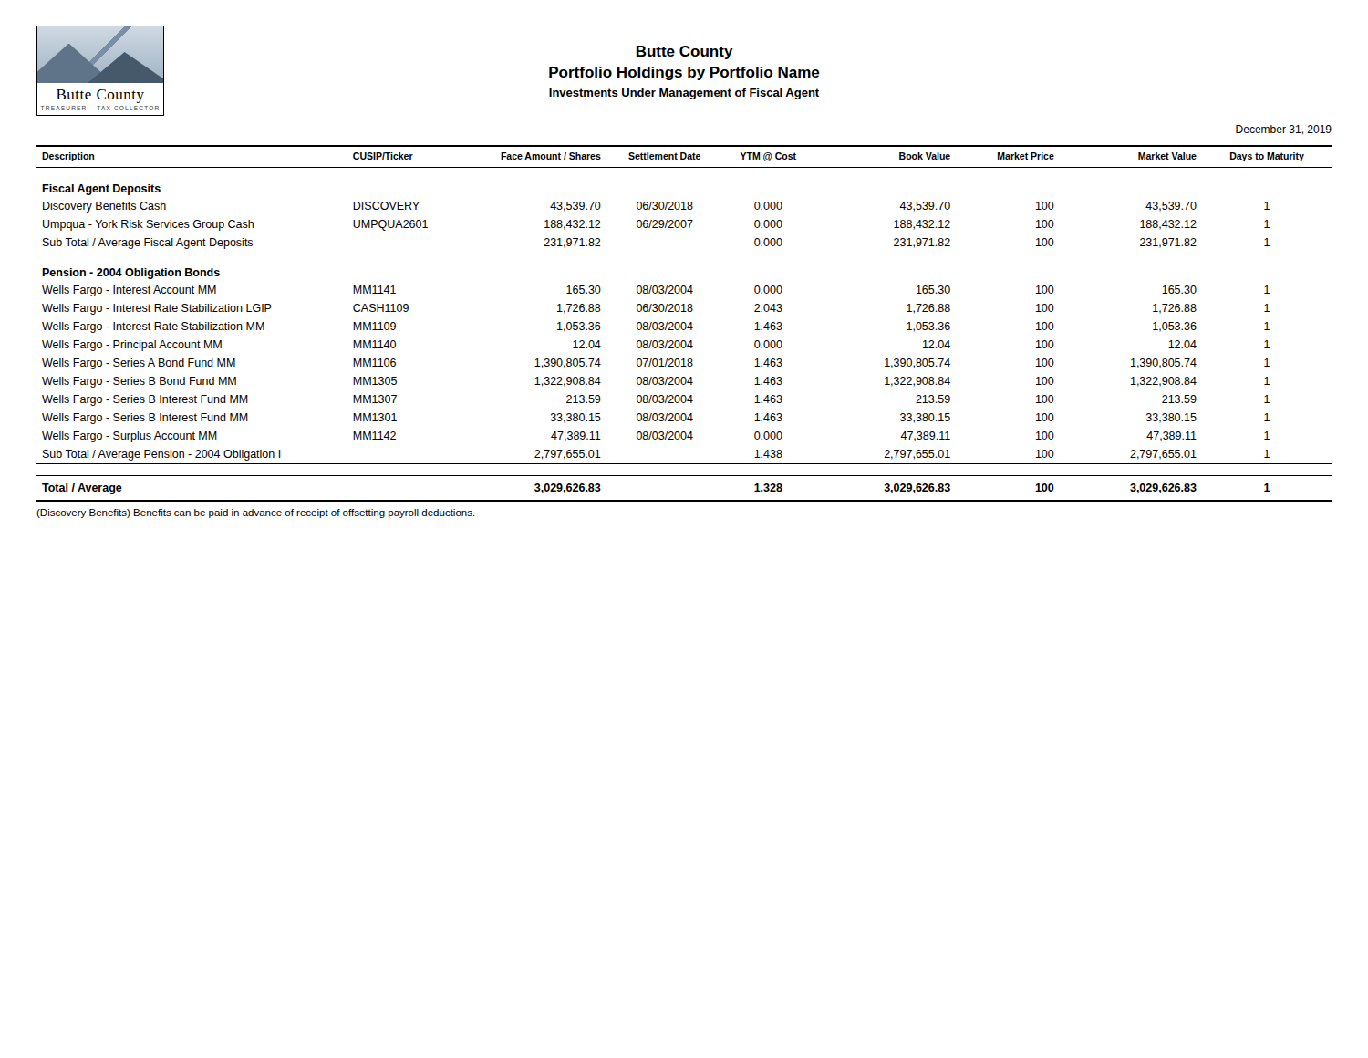Butte County
TREASURER – TAX COLLECTOR
Butte County
Portfolio Holdings by Portfolio Name
Investments Under Management of Fiscal Agent
December 31, 2019
| Description | CUSIP/Ticker | Face Amount / Shares | Settlement Date | YTM @ Cost | Book Value | Market Price | Market Value | Days to Maturity |
| --- | --- | --- | --- | --- | --- | --- | --- | --- |
| Fiscal Agent Deposits |
| Discovery Benefits Cash | DISCOVERY | 43,539.70 | 06/30/2018 | 0.000 | 43,539.70 | 100 | 43,539.70 | 1 |
| Umpqua - York Risk Services Group Cash | UMPQUA2601 | 188,432.12 | 06/29/2007 | 0.000 | 188,432.12 | 100 | 188,432.12 | 1 |
| Sub Total / Average Fiscal Agent Deposits | | 231,971.82 | | 0.000 | 231,971.82 | 100 | 231,971.82 | 1 |
| Pension - 2004 Obligation Bonds |
| Wells Fargo - Interest Account MM | MM1141 | 165.30 | 08/03/2004 | 0.000 | 165.30 | 100 | 165.30 | 1 |
| Wells Fargo - Interest Rate Stabilization LGIP | CASH1109 | 1,726.88 | 06/30/2018 | 2.043 | 1,726.88 | 100 | 1,726.88 | 1 |
| Wells Fargo - Interest Rate Stabilization MM | MM1109 | 1,053.36 | 08/03/2004 | 1.463 | 1,053.36 | 100 | 1,053.36 | 1 |
| Wells Fargo - Principal Account MM | MM1140 | 12.04 | 08/03/2004 | 0.000 | 12.04 | 100 | 12.04 | 1 |
| Wells Fargo - Series A Bond Fund MM | MM1106 | 1,390,805.74 | 07/01/2018 | 1.463 | 1,390,805.74 | 100 | 1,390,805.74 | 1 |
| Wells Fargo - Series B Bond Fund MM | MM1305 | 1,322,908.84 | 08/03/2004 | 1.463 | 1,322,908.84 | 100 | 1,322,908.84 | 1 |
| Wells Fargo - Series B Interest Fund MM | MM1307 | 213.59 | 08/03/2004 | 1.463 | 213.59 | 100 | 213.59 | 1 |
| Wells Fargo - Series B Interest Fund MM | MM1301 | 33,380.15 | 08/03/2004 | 1.463 | 33,380.15 | 100 | 33,380.15 | 1 |
| Wells Fargo - Surplus Account MM | MM1142 | 47,389.11 | 08/03/2004 | 0.000 | 47,389.11 | 100 | 47,389.11 | 1 |
| Sub Total / Average Pension - 2004 Obligation I | | 2,797,655.01 | | 1.438 | 2,797,655.01 | 100 | 2,797,655.01 | 1 |
| Total / Average | | 3,029,626.83 | | 1.328 | 3,029,626.83 | 100 | 3,029,626.83 | 1 |
(Discovery Benefits) Benefits can be paid in advance of receipt of offsetting payroll deductions.